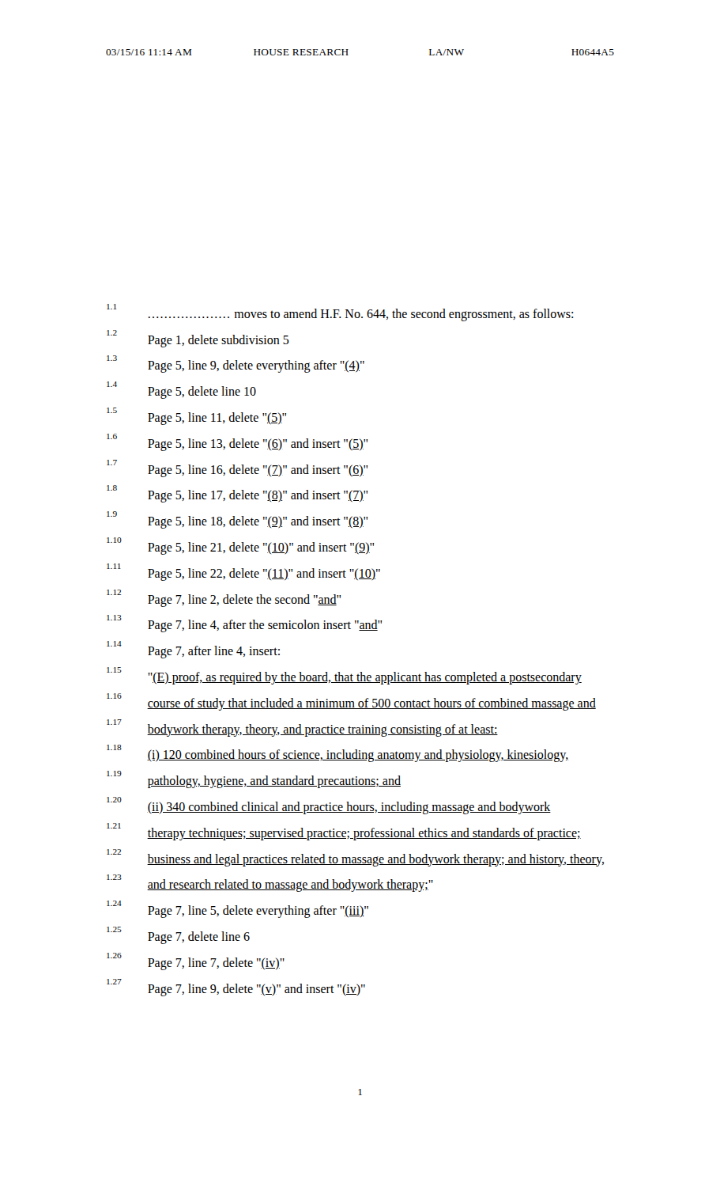03/15/16 11:14 AM
HOUSE RESEARCH
LA/NW
H0644A5
| 1.1 | .................... moves to amend H.F. No. 644, the second engrossment, as follows: |
| 1.2 | Page 1, delete subdivision 5 |
| 1.3 | Page 5, line 9, delete everything after " (4) " |
| 1.4 | Page 5, delete line 10 |
| 1.5 | Page 5, line 11, delete " (5) " |
| 1.6 | Page 5, line 13, delete " (6) " and insert " (5) " |
| 1.7 | Page 5, line 16, delete " (7) " and insert " (6) " |
| 1.8 | Page 5, line 17, delete " (8) " and insert " (7) " |
| 1.9 | Page 5, line 18, delete " (9) " and insert " (8) " |
| 1.10 | Page 5, line 21, delete " (10) " and insert " (9) " |
| 1.11 | Page 5, line 22, delete " (11) " and insert " (10) " |
| 1.12 | Page 7, line 2, delete the second " and " |
| 1.13 | Page 7, line 4, after the semicolon insert " and " |
| 1.14 | Page 7, after line 4, insert: |
| 1.15 | " (E) proof, as required by the board, that the applicant has completed a postsecondary |
| 1.16 | course of study that included a minimum of 500 contact hours of combined massage and |
| 1.17 | bodywork therapy, theory, and practice training consisting of at least: |
| 1.18 | (i) 120 combined hours of science, including anatomy and physiology, kinesiology, |
| 1.19 | pathology, hygiene, and standard precautions; and |
| 1.20 | (ii) 340 combined clinical and practice hours, including massage and bodywork |
| 1.21 | therapy techniques; supervised practice; professional ethics and standards of practice; |
| 1.22 | business and legal practices related to massage and bodywork therapy; and history, theory, |
| 1.23 | and research related to massage and bodywork therapy; " |
| 1.24 | Page 7, line 5, delete everything after " (iii) " |
| 1.25 | Page 7, delete line 6 |
| 1.26 | Page 7, line 7, delete " (iv) " |
| 1.27 | Page 7, line 9, delete " (v) " and insert " (iv) " |
1